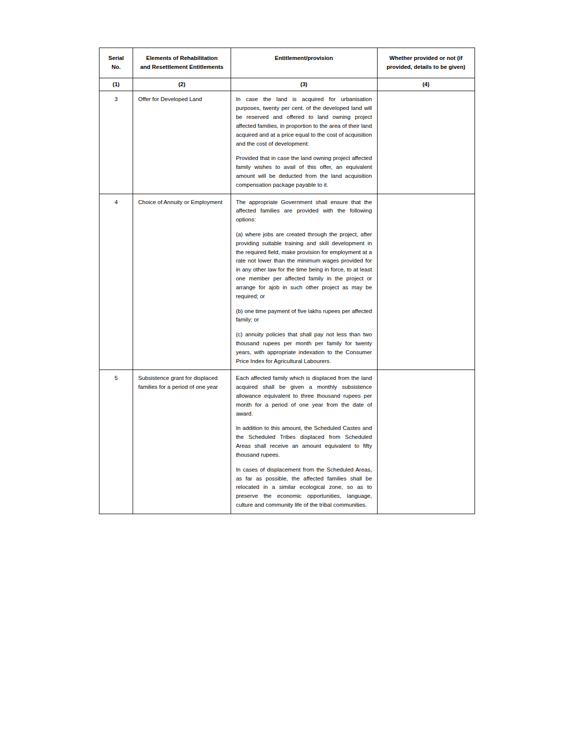| Serial No. | Elements of Rehabilitation and Resettlement Entitlements | Entitlement/provision | Whether provided or not (if provided, details to be given) |
| --- | --- | --- | --- |
| (1) | (2) | (3) | (4) |
| 3 | Offer for Developed Land | In case the land is acquired for urbanisation purposes, twenty per cent. of the developed land will be reserved and offered to land owning project affected families, in proportion to the area of their land acquired and at a price equal to the cost of acquisition and the cost of development: Provided that in case the land owning project affected family wishes to avail of this offer, an equivalent amount will be deducted from the land acquisition compensation package payable to it. | |
| 4 | Choice of Annuity or Employment | The appropriate Government shall ensure that the affected families are provided with the following options: (a) where jobs are created through the project, after providing suitable training and skill development in the required field, make provision for employment at a rate not lower than the minimum wages provided for in any other law for the time being in force, to at least one member per affected family in the project or arrange for ajob in such other project as may be required; or (b) one time payment of five lakhs rupees per affected family; or (c) annuity policies that shall pay not less than two thousand rupees per month per family for twenty years, with appropriate indexation to the Consumer Price Index for Agricultural Labourers. | |
| 5 | Subsistence grant for displaced families for a period of one year | Each affected family which is displaced from the land acquired shall be given a monthly subsistence allowance equivalent to three thousand rupees per month for a period of one year from the date of award. In addition to this amount, the Scheduled Castes and the Scheduled Tribes displaced from Scheduled Areas shall receive an amount equivalent to fifty thousand rupees. In cases of displacement from the Scheduled Areas, as far as possible, the affected families shall be relocated in a similar ecological zone, so as to preserve the economic opportunities, language, culture and community life of the tribal communities. | |